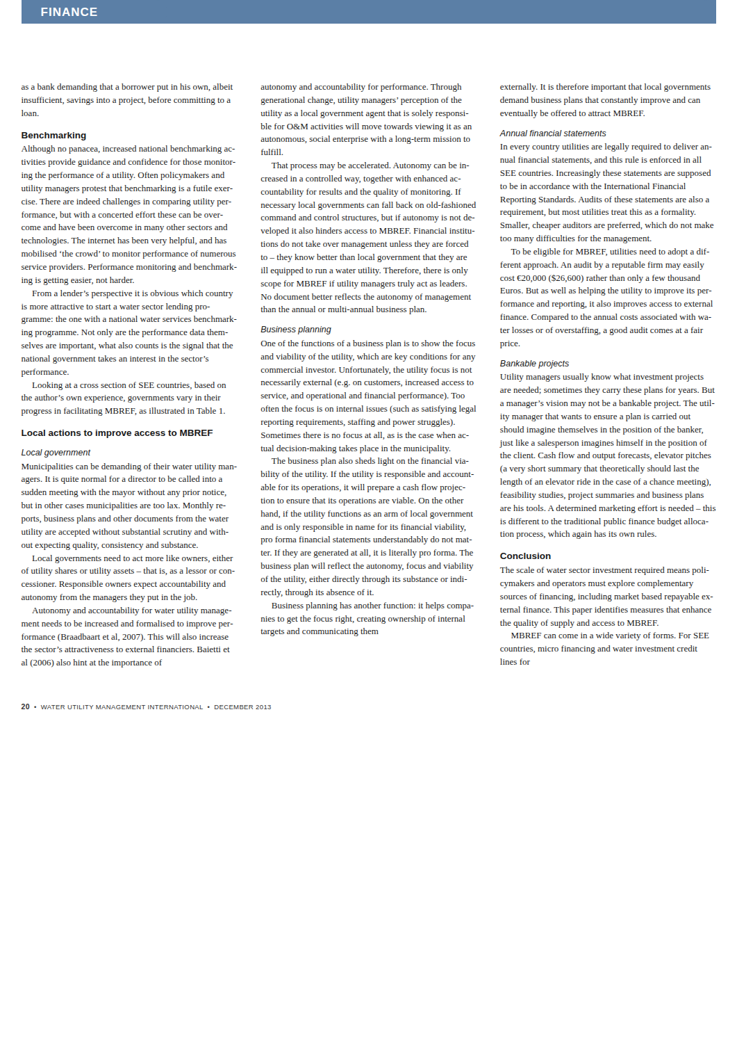FINANCE
as a bank demanding that a borrower put in his own, albeit insufficient, savings into a project, before committing to a loan.
Benchmarking
Although no panacea, increased national benchmarking activities provide guidance and confidence for those monitoring the performance of a utility. Often policymakers and utility managers protest that benchmarking is a futile exercise. There are indeed challenges in comparing utility performance, but with a concerted effort these can be overcome and have been overcome in many other sectors and technologies. The internet has been very helpful, and has mobilised ‘the crowd’ to monitor performance of numerous service providers. Performance monitoring and benchmarking is getting easier, not harder.
From a lender’s perspective it is obvious which country is more attractive to start a water sector lending programme: the one with a national water services benchmarking programme. Not only are the performance data themselves are important, what also counts is the signal that the national government takes an interest in the sector’s performance.
Looking at a cross section of SEE countries, based on the author’s own experience, governments vary in their progress in facilitating MBREF, as illustrated in Table 1.
Local actions to improve access to MBREF
Local government
Municipalities can be demanding of their water utility managers. It is quite normal for a director to be called into a sudden meeting with the mayor without any prior notice, but in other cases municipalities are too lax. Monthly reports, business plans and other documents from the water utility are accepted without substantial scrutiny and without expecting quality, consistency and substance.
Local governments need to act more like owners, either of utility shares or utility assets – that is, as a lessor or concessioner. Responsible owners expect accountability and autonomy from the managers they put in the job.
Autonomy and accountability for water utility management needs to be increased and formalised to improve performance (Braadbaart et al, 2007). This will also increase the sector’s attractiveness to external financiers. Baietti et al (2006) also hint at the importance of
autonomy and accountability for performance. Through generational change, utility managers’ perception of the utility as a local government agent that is solely responsible for O&M activities will move towards viewing it as an autonomous, social enterprise with a long-term mission to fulfill.
That process may be accelerated. Autonomy can be increased in a controlled way, together with enhanced accountability for results and the quality of monitoring. If necessary local governments can fall back on old-fashioned command and control structures, but if autonomy is not developed it also hinders access to MBREF. Financial institutions do not take over management unless they are forced to – they know better than local government that they are ill equipped to run a water utility. Therefore, there is only scope for MBREF if utility managers truly act as leaders. No document better reflects the autonomy of management than the annual or multi-annual business plan.
Business planning
One of the functions of a business plan is to show the focus and viability of the utility, which are key conditions for any commercial investor. Unfortunately, the utility focus is not necessarily external (e.g. on customers, increased access to service, and operational and financial performance). Too often the focus is on internal issues (such as satisfying legal reporting requirements, staffing and power struggles). Sometimes there is no focus at all, as is the case when actual decision-making takes place in the municipality.
The business plan also sheds light on the financial viability of the utility. If the utility is responsible and accountable for its operations, it will prepare a cash flow projection to ensure that its operations are viable. On the other hand, if the utility functions as an arm of local government and is only responsible in name for its financial viability, pro forma financial statements understandably do not matter. If they are generated at all, it is literally pro forma. The business plan will reflect the autonomy, focus and viability of the utility, either directly through its substance or indirectly, through its absence of it.
Business planning has another function: it helps companies to get the focus right, creating ownership of internal targets and communicating them
externally. It is therefore important that local governments demand business plans that constantly improve and can eventually be offered to attract MBREF.
Annual financial statements
In every country utilities are legally required to deliver annual financial statements, and this rule is enforced in all SEE countries. Increasingly these statements are supposed to be in accordance with the International Financial Reporting Standards. Audits of these statements are also a requirement, but most utilities treat this as a formality. Smaller, cheaper auditors are preferred, which do not make too many difficulties for the management.
To be eligible for MBREF, utilities need to adopt a different approach. An audit by a reputable firm may easily cost €20,000 ($26,600) rather than only a few thousand Euros. But as well as helping the utility to improve its performance and reporting, it also improves access to external finance. Compared to the annual costs associated with water losses or of overstaffing, a good audit comes at a fair price.
Bankable projects
Utility managers usually know what investment projects are needed; sometimes they carry these plans for years. But a manager’s vision may not be a bankable project. The utility manager that wants to ensure a plan is carried out should imagine themselves in the position of the banker, just like a salesperson imagines himself in the position of the client. Cash flow and output forecasts, elevator pitches (a very short summary that theoretically should last the length of an elevator ride in the case of a chance meeting), feasibility studies, project summaries and business plans are his tools. A determined marketing effort is needed – this is different to the traditional public finance budget allocation process, which again has its own rules.
Conclusion
The scale of water sector investment required means policymakers and operators must explore complementary sources of financing, including market based repayable external finance. This paper identifies measures that enhance the quality of supply and access to MBREF.
MBREF can come in a wide variety of forms. For SEE countries, micro financing and water investment credit lines for
20 • WATER UTILITY MANAGEMENT INTERNATIONAL • DECEMBER 2013